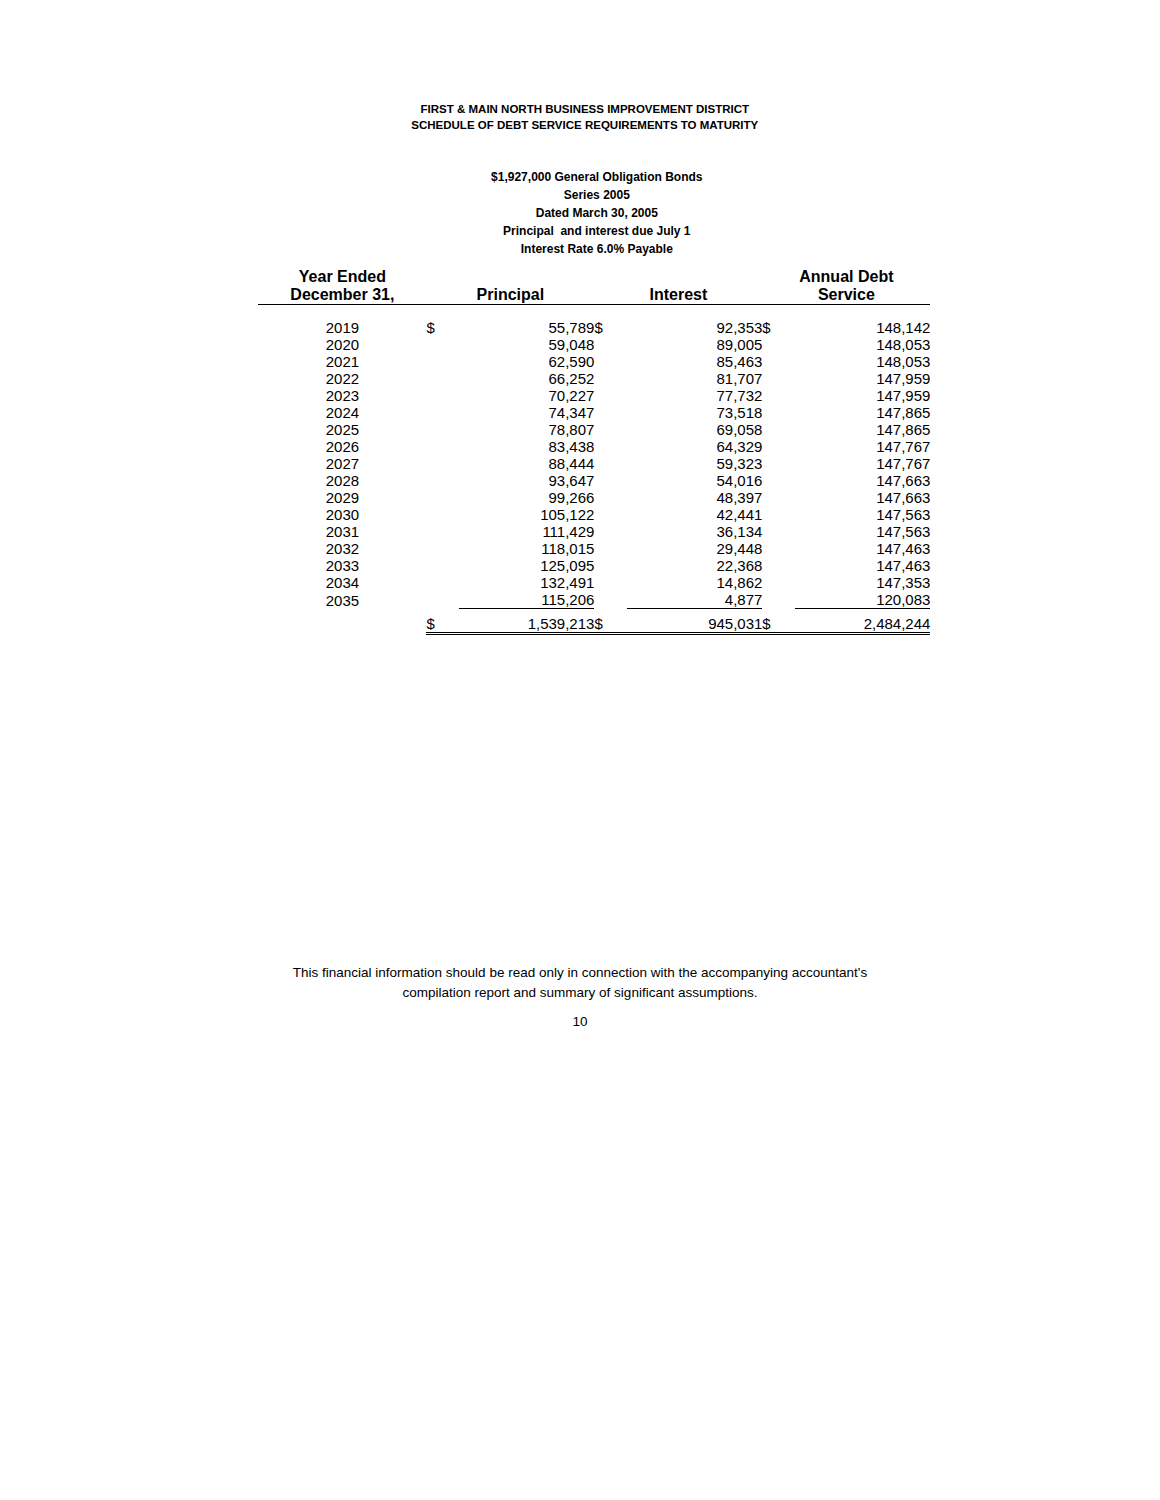FIRST & MAIN NORTH BUSINESS IMPROVEMENT DISTRICT
SCHEDULE OF DEBT SERVICE REQUIREMENTS TO MATURITY
$1,927,000 General Obligation Bonds
Series 2005
Dated March 30, 2005
Principal and interest due July 1
Interest Rate 6.0% Payable
| Year Ended | | | Annual Debt |
| December 31, | Principal | Interest | Service |
| 2019 | $ | 55,789 | $ | 92,353 | $ | 148,142 |
| 2020 | | 59,048 | | 89,005 | | 148,053 |
| 2021 | | 62,590 | | 85,463 | | 148,053 |
| 2022 | | 66,252 | | 81,707 | | 147,959 |
| 2023 | | 70,227 | | 77,732 | | 147,959 |
| 2024 | | 74,347 | | 73,518 | | 147,865 |
| 2025 | | 78,807 | | 69,058 | | 147,865 |
| 2026 | | 83,438 | | 64,329 | | 147,767 |
| 2027 | | 88,444 | | 59,323 | | 147,767 |
| 2028 | | 93,647 | | 54,016 | | 147,663 |
| 2029 | | 99,266 | | 48,397 | | 147,663 |
| 2030 | | 105,122 | | 42,441 | | 147,563 |
| 2031 | | 111,429 | | 36,134 | | 147,563 |
| 2032 | | 118,015 | | 29,448 | | 147,463 |
| 2033 | | 125,095 | | 22,368 | | 147,463 |
| 2034 | | 132,491 | | 14,862 | | 147,353 |
| 2035 | | 115,206 | | 4,877 | | 120,083 |
| | $ | 1,539,213 | $ | 945,031 | $ | 2,484,244 |
This financial information should be read only in connection with the accompanying accountant's
compilation report and summary of significant assumptions.
10